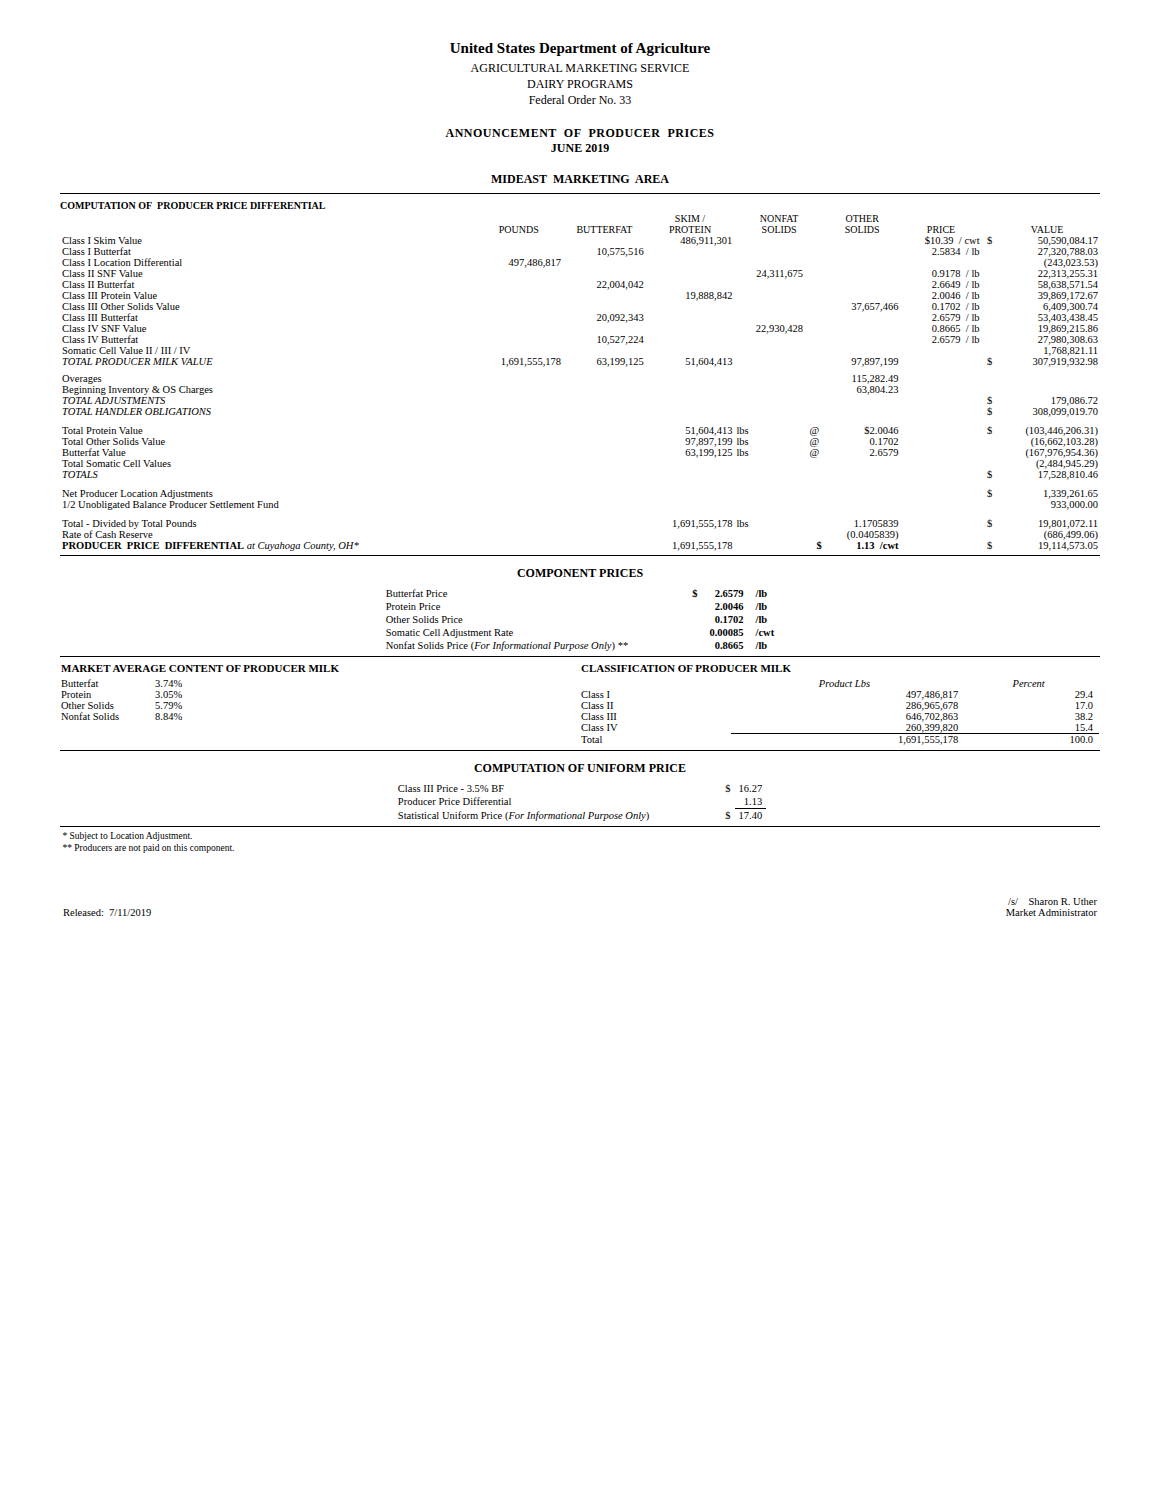United States Department of Agriculture
AGRICULTURAL MARKETING SERVICE
DAIRY PROGRAMS
Federal Order No. 33
ANNOUNCEMENT OF PRODUCER PRICES
JUNE 2019
MIDEAST MARKETING AREA
COMPUTATION OF PRODUCER PRICE DIFFERENTIAL
| | | | SKIM / | NONFAT | OTHER | | | |
| | POUNDS | BUTTERFAT | PROTEIN | SOLIDS | SOLIDS | PRICE | | VALUE |
| Class I Skim Value | | | 486,911,301 | | | | $10.39 / cwt | $ | 50,590,084.17 |
| Class I Butterfat | | 10,575,516 | | | | | 2.5834 / lb | | 27,320,788.03 |
| Class I Location Differential | 497,486,817 | | | | | | | | (243,023.53) |
| Class II SNF Value | | | | 24,311,675 | | | 0.9178 / lb | | 22,313,255.31 |
| Class II Butterfat | | 22,004,042 | | | | | 2.6649 / lb | | 58,638,571.54 |
| Class III Protein Value | | | 19,888,842 | | | | 2.0046 / lb | | 39,869,172.67 |
| Class III Other Solids Value | | | | | | 37,657,466 | 0.1702 / lb | | 6,409,300.74 |
| Class III Butterfat | | 20,092,343 | | | | | 2.6579 / lb | | 53,403,438.45 |
| Class IV SNF Value | | | | 22,930,428 | | | 0.8665 / lb | | 19,869,215.86 |
| Class IV Butterfat | | 10,527,224 | | | | | 2.6579 / lb | | 27,980,308.63 |
| Somatic Cell Value II / III / IV | | | | | | | | | 1,768,821.11 |
| TOTAL PRODUCER MILK VALUE | 1,691,555,178 | 63,199,125 | 51,604,413 | | | 97,897,199 | | $ | 307,919,932.98 |
| Overages | | | | | | 115,282.49 | | | |
| Beginning Inventory & OS Charges | | | | | | 63,804.23 | | | |
| TOTAL ADJUSTMENTS | | | | | | | | $ | 179,086.72 |
| TOTAL HANDLER OBLIGATIONS | | | | | | | | $ | 308,099,019.70 |
| Total Protein Value | | | 51,604,413 | lbs | @ | $2.0046 | | $ | (103,446,206.31) |
| Total Other Solids Value | | | 97,897,199 | lbs | @ | 0.1702 | | | (16,662,103.28) |
| Butterfat Value | | | 63,199,125 | lbs | @ | 2.6579 | | | (167,976,954.36) |
| Total Somatic Cell Values | | | | | | | | | (2,484,945.29) |
| TOTALS | | | | | | | | $ | 17,528,810.46 |
| Net Producer Location Adjustments | | | | | | | | $ | 1,339,261.65 |
| 1/2 Unobligated Balance Producer Settlement Fund | | | | | | | | | 933,000.00 |
| Total - Divided by Total Pounds | | | 1,691,555,178 | lbs | | 1.1705839 | | $ | 19,801,072.11 |
| Rate of Cash Reserve | | | | | | (0.0405839) | | | (686,499.06) |
| PRODUCER PRICE DIFFERENTIAL at Cuyahoga County, OH* | | | 1,691,555,178 | | $ | 1.13 /cwt | | $ | 19,114,573.05 |
COMPONENT PRICES
| Butterfat Price | | $ | 2.6579 | /lb |
| Protein Price | | | 2.0046 | /lb |
| Other Solids Price | | | 0.1702 | /lb |
| Somatic Cell Adjustment Rate | | | 0.00085 | /cwt |
| Nonfat Solids Price ( For Informational Purpose Only ) ** | | | 0.8665 | /lb |
| MARKET AVERAGE CONTENT OF PRODUCER MILK / Butterfat / 3.74% / / Protein / 3.05% / / Other Solids / 5.79% / / Nonfat Solids / 8.84% / | CLASSIFICATION OF PRODUCER MILK / / Product Lbs / Percent / / Class I / 497,486,817 / 29.4 / / Class II / 286,965,678 / 17.0 / / Class III / 646,702,863 / 38.2 / / Class IV / 260,399,820 / 15.4 / / Total / 1,691,555,178 / 100.0 / |
COMPUTATION OF UNIFORM PRICE
| Class III Price - 3.5% BF | | $ | 16.27 |
| Producer Price Differential | | | 1.13 |
| Statistical Uniform Price ( For Informational Purpose Only ) | | $ | 17.40 |
* Subject to Location Adjustment.
** Producers are not paid on this component.
| Released: 7/11/2019 | /s/ Sharon R. Uther Market Administrator |